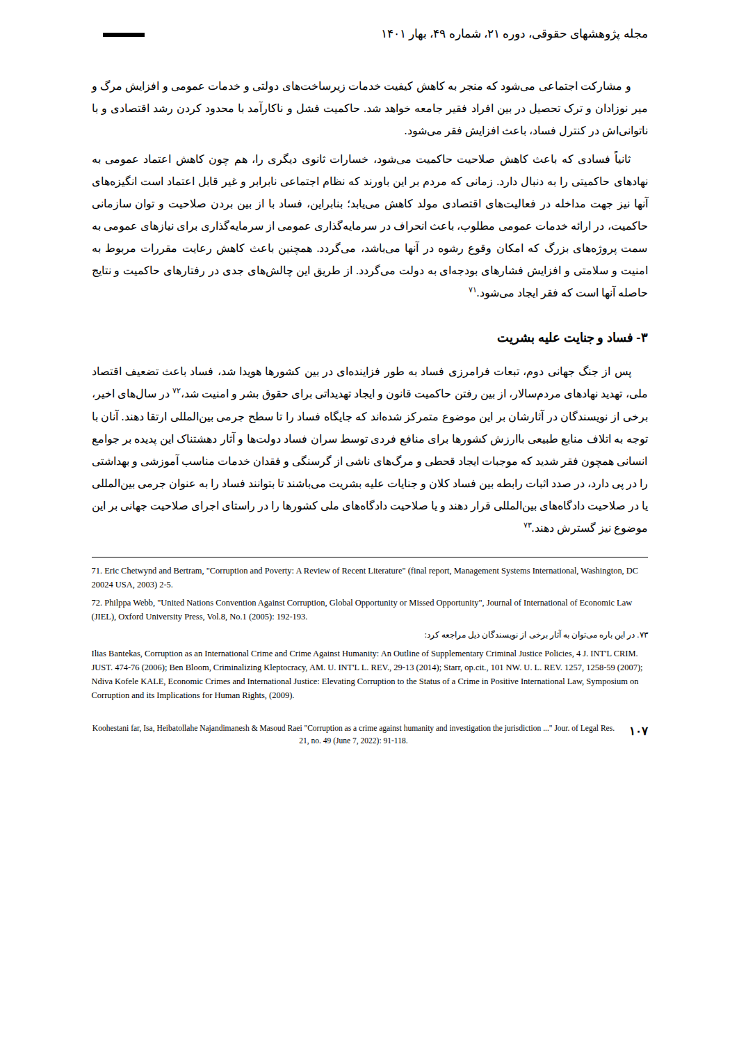مجله پژوهشهای حقوقی، دوره ۲۱، شماره ۴۹، بهار ۱۴۰۱
و مشارکت اجتماعی می‌شود که منجر به کاهش کیفیت خدمات زیرساخت‌های دولتی و خدمات عمومی و افزایش مرگ و میر نوزادان و ترک تحصیل در بین افراد فقیر جامعه خواهد شد. حاکمیت فشل و ناکارآمد با محدود کردن رشد اقتصادی و با ناتوانی‌اش در کنترل فساد، باعث افزایش فقر می‌شود.
ثانیاً فسادی که باعث کاهش صلاحیت حاکمیت می‌شود، خسارات ثانوی دیگری را، هم چون کاهش اعتماد عمومی به نهادهای حاکمیتی را به دنبال دارد. زمانی که مردم بر این باورند که نظام اجتماعی نابرابر و غیر قابل اعتماد است انگیزه‌های آنها نیز جهت مداخله در فعالیت‌های اقتصادی مولد کاهش می‌یابد؛ بنابراین، فساد با از بین بردن صلاحیت و توان سازمانی حاکمیت، در ارائه خدمات عمومی مطلوب، باعث انحراف در سرمایه‌گذاری عمومی از سرمایه‌گذاری برای نیازهای عمومی به سمت پروژه‌های بزرگ که امکان وقوع رشوه در آنها می‌باشد، می‌گردد. همچنین باعث کاهش رعایت مقررات مربوط به امنیت و سلامتی و افزایش فشارهای بودجه‌ای به دولت می‌گردد. از طریق این چالش‌های جدی در رفتارهای حاکمیت و نتایج حاصله آنها است که فقر ایجاد می‌شود.۷۱
۳- فساد و جنایت علیه بشریت
پس از جنگ جهانی دوم، تبعات فرامرزی فساد به طور فزاینده‌ای در بین کشورها هویدا شد، فساد باعث تضعیف اقتصاد ملی، تهدید نهادهای مردم‌سالار، از بین رفتن حاکمیت قانون و ایجاد تهدیداتی برای حقوق بشر و امنیت شد،۷۲ در سال‌های اخیر، برخی از نویسندگان در آثارشان بر این موضوع متمرکز شده‌اند که جایگاه فساد را تا سطح جرمی بین‌المللی ارتقا دهند. آنان با توجه به اتلاف منابع طبیعی باارزش کشورها برای منافع فردی توسط سران فساد دولت‌ها و آثار دهشتناک این پدیده بر جوامع انسانی همچون فقر شدید که موجبات ایجاد قحطی و مرگ‌های ناشی از گرسنگی و فقدان خدمات مناسب آموزشی و بهداشتی را در پی دارد، در صدد اثبات رابطه بین فساد کلان و جنایات علیه بشریت می‌باشند تا بتوانند فساد را به عنوان جرمی بین‌المللی یا در صلاحیت دادگاه‌های بین‌المللی قرار دهند و یا صلاحیت دادگاه‌های ملی کشورها را در راستای اجرای صلاحیت جهانی بر این موضوع نیز گسترش دهند.۷۳
71. Eric Chetwynd and Bertram, "Corruption and Poverty: A Review of Recent Literature" (final report, Management Systems International, Washington, DC 20024 USA, 2003) 2-5.
72. Philppa Webb, "United Nations Convention Against Corruption, Global Opportunity or Missed Opportunity", Journal of International of Economic Law (JIEL), Oxford University Press, Vol.8, No.1 (2005): 192-193.
۷۳. در این باره می‌توان به آثار برخی از نویسندگان ذیل مراجعه کرد:
Ilias Bantekas, Corruption as an International Crime and Crime Against Humanity: An Outline of Supplementary Criminal Justice Policies, 4 J. INT'L CRIM. JUST. 474-76 (2006); Ben Bloom, Criminalizing Kleptocracy, AM. U. INT'L L. REV., 29-13 (2014); Starr, op.cit., 101 NW. U. L. REV. 1257, 1258-59 (2007); Ndiva Kofele KALE, Economic Crimes and International Justice: Elevating Corruption to the Status of a Crime in Positive International Law, Symposium on Corruption and its Implications for Human Rights, (2009).
۱۰۷
Koohestani far, Isa, Heibatollahe Najandimanesh & Masoud Raei "Corruption as a crime against humanity and investigation the jurisdiction ..." Jour. of Legal Res. 21, no. 49 (June 7, 2022): 91-118.